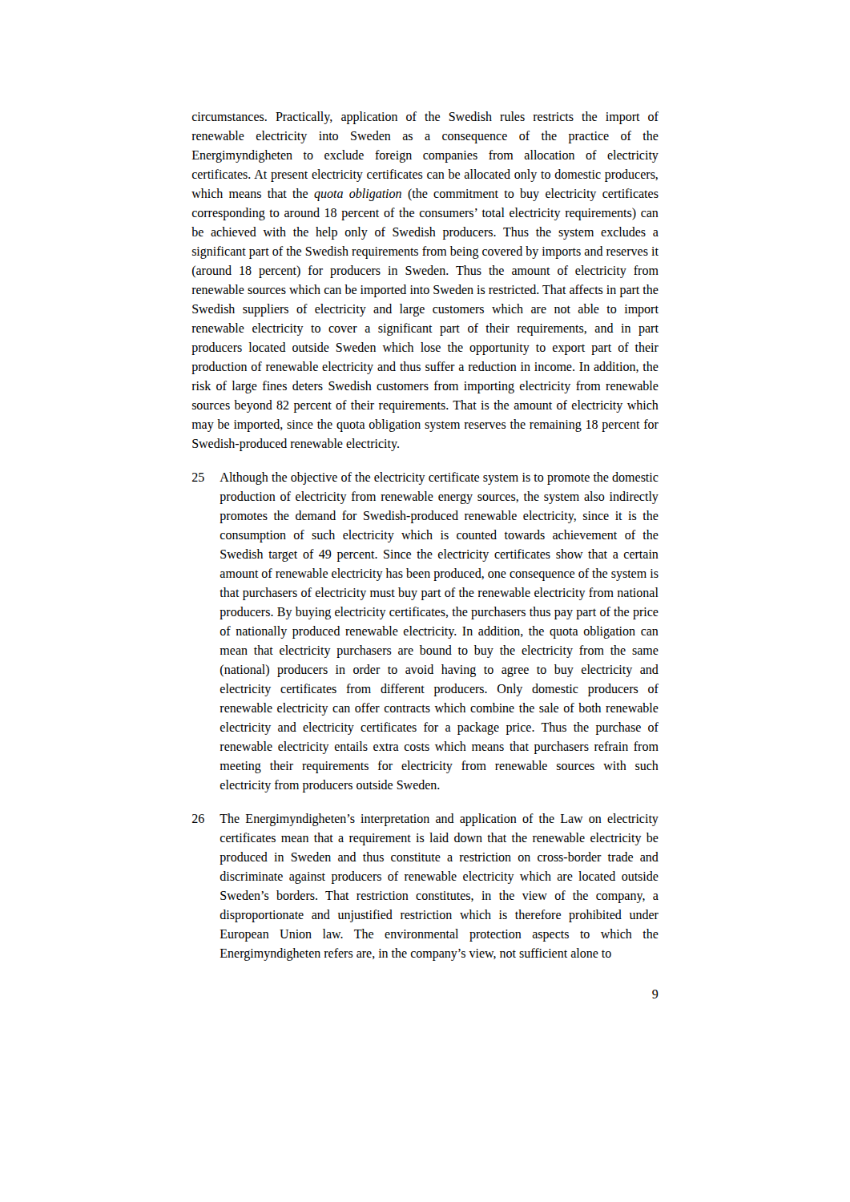circumstances. Practically, application of the Swedish rules restricts the import of renewable electricity into Sweden as a consequence of the practice of the Energimyndigheten to exclude foreign companies from allocation of electricity certificates. At present electricity certificates can be allocated only to domestic producers, which means that the quota obligation (the commitment to buy electricity certificates corresponding to around 18 percent of the consumers’ total electricity requirements) can be achieved with the help only of Swedish producers. Thus the system excludes a significant part of the Swedish requirements from being covered by imports and reserves it (around 18 percent) for producers in Sweden. Thus the amount of electricity from renewable sources which can be imported into Sweden is restricted. That affects in part the Swedish suppliers of electricity and large customers which are not able to import renewable electricity to cover a significant part of their requirements, and in part producers located outside Sweden which lose the opportunity to export part of their production of renewable electricity and thus suffer a reduction in income. In addition, the risk of large fines deters Swedish customers from importing electricity from renewable sources beyond 82 percent of their requirements. That is the amount of electricity which may be imported, since the quota obligation system reserves the remaining 18 percent for Swedish-produced renewable electricity.
25
Although the objective of the electricity certificate system is to promote the domestic production of electricity from renewable energy sources, the system also indirectly promotes the demand for Swedish-produced renewable electricity, since it is the consumption of such electricity which is counted towards achievement of the Swedish target of 49 percent. Since the electricity certificates show that a certain amount of renewable electricity has been produced, one consequence of the system is that purchasers of electricity must buy part of the renewable electricity from national producers. By buying electricity certificates, the purchasers thus pay part of the price of nationally produced renewable electricity. In addition, the quota obligation can mean that electricity purchasers are bound to buy the electricity from the same (national) producers in order to avoid having to agree to buy electricity and electricity certificates from different producers. Only domestic producers of renewable electricity can offer contracts which combine the sale of both renewable electricity and electricity certificates for a package price. Thus the purchase of renewable electricity entails extra costs which means that purchasers refrain from meeting their requirements for electricity from renewable sources with such electricity from producers outside Sweden.
26
The Energimyndigheten’s interpretation and application of the Law on electricity certificates mean that a requirement is laid down that the renewable electricity be produced in Sweden and thus constitute a restriction on cross-border trade and discriminate against producers of renewable electricity which are located outside Sweden’s borders. That restriction constitutes, in the view of the company, a disproportionate and unjustified restriction which is therefore prohibited under European Union law. The environmental protection aspects to which the Energimyndigheten refers are, in the company’s view, not sufficient alone to
9